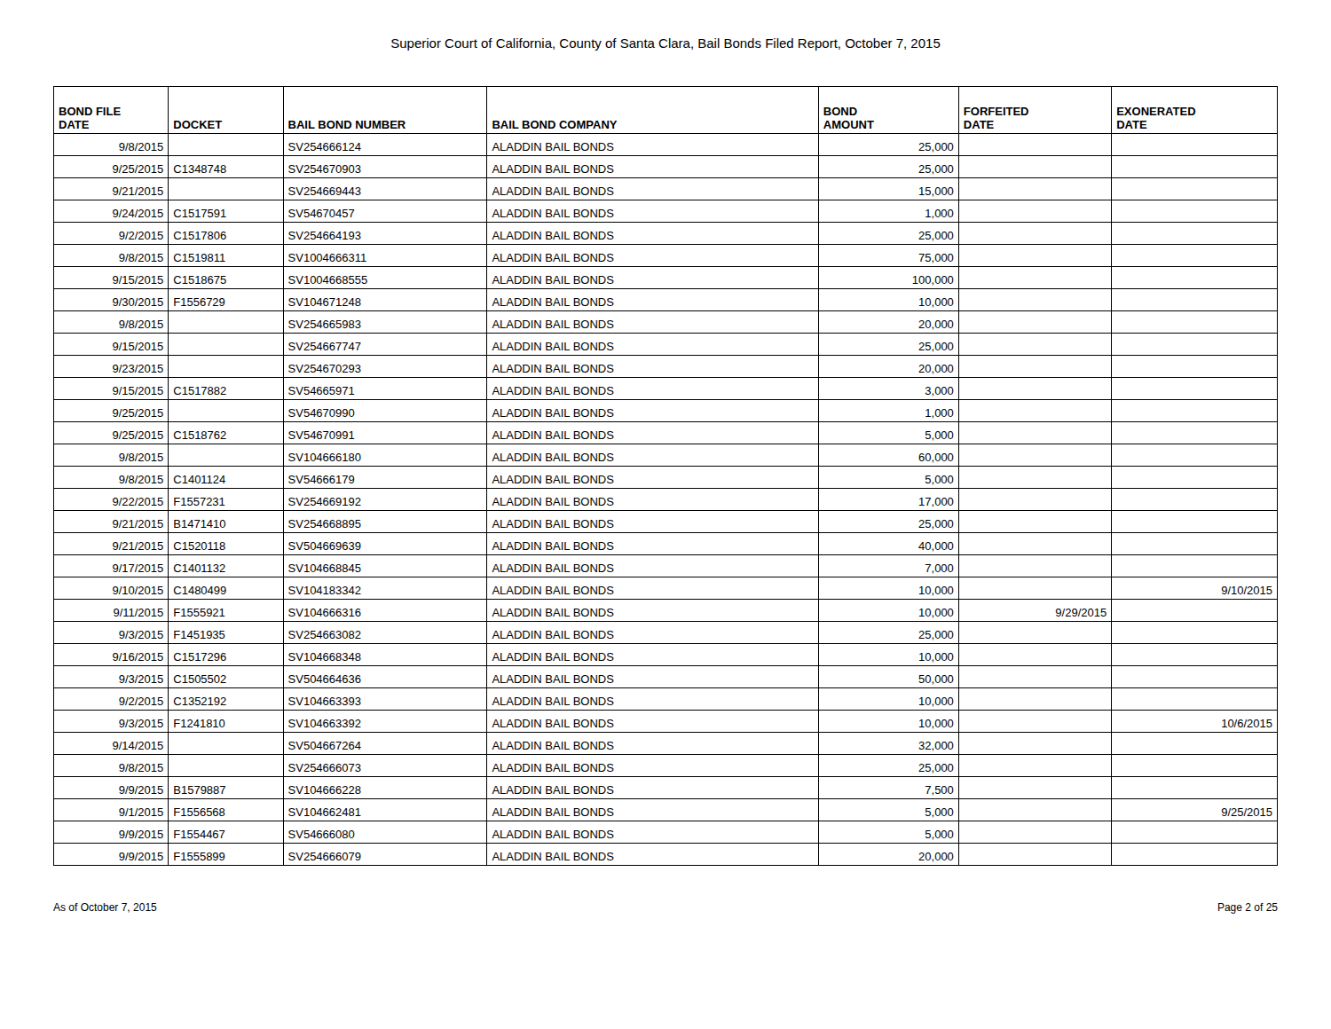Superior Court of California, County of Santa Clara, Bail Bonds Filed Report, October 7, 2015
| BOND FILE DATE | DOCKET | BAIL BOND NUMBER | BAIL BOND COMPANY | BOND AMOUNT | FORFEITED DATE | EXONERATED DATE |
| --- | --- | --- | --- | --- | --- | --- |
| 9/8/2015 | | SV254666124 | ALADDIN BAIL BONDS | 25,000 | | |
| 9/25/2015 | C1348748 | SV254670903 | ALADDIN BAIL BONDS | 25,000 | | |
| 9/21/2015 | | SV254669443 | ALADDIN BAIL BONDS | 15,000 | | |
| 9/24/2015 | C1517591 | SV54670457 | ALADDIN BAIL BONDS | 1,000 | | |
| 9/2/2015 | C1517806 | SV254664193 | ALADDIN BAIL BONDS | 25,000 | | |
| 9/8/2015 | C1519811 | SV1004666311 | ALADDIN BAIL BONDS | 75,000 | | |
| 9/15/2015 | C1518675 | SV1004668555 | ALADDIN BAIL BONDS | 100,000 | | |
| 9/30/2015 | F1556729 | SV104671248 | ALADDIN BAIL BONDS | 10,000 | | |
| 9/8/2015 | | SV254665983 | ALADDIN BAIL BONDS | 20,000 | | |
| 9/15/2015 | | SV254667747 | ALADDIN BAIL BONDS | 25,000 | | |
| 9/23/2015 | | SV254670293 | ALADDIN BAIL BONDS | 20,000 | | |
| 9/15/2015 | C1517882 | SV54665971 | ALADDIN BAIL BONDS | 3,000 | | |
| 9/25/2015 | | SV54670990 | ALADDIN BAIL BONDS | 1,000 | | |
| 9/25/2015 | C1518762 | SV54670991 | ALADDIN BAIL BONDS | 5,000 | | |
| 9/8/2015 | | SV104666180 | ALADDIN BAIL BONDS | 60,000 | | |
| 9/8/2015 | C1401124 | SV54666179 | ALADDIN BAIL BONDS | 5,000 | | |
| 9/22/2015 | F1557231 | SV254669192 | ALADDIN BAIL BONDS | 17,000 | | |
| 9/21/2015 | B1471410 | SV254668895 | ALADDIN BAIL BONDS | 25,000 | | |
| 9/21/2015 | C1520118 | SV504669639 | ALADDIN BAIL BONDS | 40,000 | | |
| 9/17/2015 | C1401132 | SV104668845 | ALADDIN BAIL BONDS | 7,000 | | |
| 9/10/2015 | C1480499 | SV104183342 | ALADDIN BAIL BONDS | 10,000 | | 9/10/2015 |
| 9/11/2015 | F1555921 | SV104666316 | ALADDIN BAIL BONDS | 10,000 | 9/29/2015 | |
| 9/3/2015 | F1451935 | SV254663082 | ALADDIN BAIL BONDS | 25,000 | | |
| 9/16/2015 | C1517296 | SV104668348 | ALADDIN BAIL BONDS | 10,000 | | |
| 9/3/2015 | C1505502 | SV504664636 | ALADDIN BAIL BONDS | 50,000 | | |
| 9/2/2015 | C1352192 | SV104663393 | ALADDIN BAIL BONDS | 10,000 | | |
| 9/3/2015 | F1241810 | SV104663392 | ALADDIN BAIL BONDS | 10,000 | | 10/6/2015 |
| 9/14/2015 | | SV504667264 | ALADDIN BAIL BONDS | 32,000 | | |
| 9/8/2015 | | SV254666073 | ALADDIN BAIL BONDS | 25,000 | | |
| 9/9/2015 | B1579887 | SV104666228 | ALADDIN BAIL BONDS | 7,500 | | |
| 9/1/2015 | F1556568 | SV104662481 | ALADDIN BAIL BONDS | 5,000 | | 9/25/2015 |
| 9/9/2015 | F1554467 | SV54666080 | ALADDIN BAIL BONDS | 5,000 | | |
| 9/9/2015 | F1555899 | SV254666079 | ALADDIN BAIL BONDS | 20,000 | | |
As of October 7, 2015 Page 2 of 25